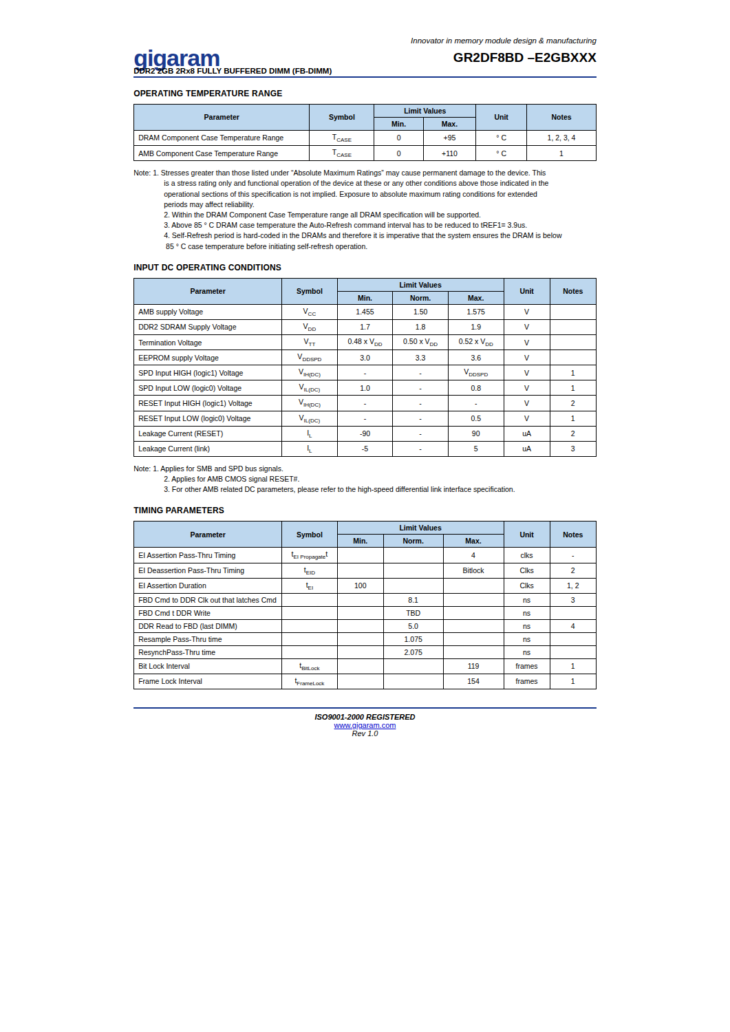Innovator in memory module design & manufacturing
giga ram
DDR2 2GB 2Rx8 FULLY BUFFERED DIMM (FB-DIMM)
GR2DF8BD –E2GBXXX
OPERATING TEMPERATURE RANGE
| Parameter | Symbol | Limit Values | Unit | Notes |
| --- | --- | --- | --- | --- |
| Min. | Max. |
| DRAM Component Case Temperature Range | T CASE | 0 | +95 | ° C | 1, 2, 3, 4 |
| AMB Component Case Temperature Range | T CASE | 0 | +110 | ° C | 1 |
Note: 1. Stresses greater than those listed under “Absolute Maximum Ratings” may cause permanent damage to the device. This is a stress rating only and functional operation of the device at these or any other conditions above those indicated in the operational sections of this specification is not implied. Exposure to absolute maximum rating conditions for extended periods may affect reliability. 2. Within the DRAM Component Case Temperature range all DRAM specification will be supported. 3. Above 85 ° C DRAM case temperature the Auto-Refresh command interval has to be reduced to tREF1= 3.9us. 4. Self-Refresh period is hard-coded in the DRAMs and therefore it is imperative that the system ensures the DRAM is below 85 ° C case temperature before initiating self-refresh operation.
INPUT DC OPERATING CONDITIONS
| Parameter | Symbol | Limit Values | Unit | Notes |
| --- | --- | --- | --- | --- |
| Min. | Norm. | Max. |
| AMB supply Voltage | V CC | 1.455 | 1.50 | 1.575 | V | |
| DDR2 SDRAM Supply Voltage | V DD | 1.7 | 1.8 | 1.9 | V | |
| Termination Voltage | V TT | 0.48 x V DD | 0.50 x V DD | 0.52 x V DD | V | |
| EEPROM supply Voltage | V DDSPD | 3.0 | 3.3 | 3.6 | V | |
| SPD Input HIGH (logic1) Voltage | V IH(DC) | - | - | V DDSPD | V | 1 |
| SPD Input LOW (logic0) Voltage | V IL(DC) | 1.0 | - | 0.8 | V | 1 |
| RESET Input HIGH (logic1) Voltage | V IH(DC) | - | - | - | V | 2 |
| RESET Input LOW (logic0) Voltage | V IL(DC) | - | - | 0.5 | V | 1 |
| Leakage Current (RESET) | I L | -90 | - | 90 | uA | 2 |
| Leakage Current (link) | I L | -5 | - | 5 | uA | 3 |
Note: 1. Applies for SMB and SPD bus signals. 2. Applies for AMB CMOS signal RESET#. 3. For other AMB related DC parameters, please refer to the high-speed differential link interface specification.
TIMING PARAMETERS
| Parameter | Symbol | Limit Values | Unit | Notes |
| --- | --- | --- | --- | --- |
| Min. | Norm. | Max. |
| EI Assertion Pass-Thru Timing | t EI Propagate t | | | 4 | clks | - |
| EI Deassertion Pass-Thru Timing | t EID | | | Bitlock | Clks | 2 |
| EI Assertion Duration | t EI | 100 | | | Clks | 1, 2 |
| FBD Cmd to DDR Clk out that latches Cmd | | | 8.1 | | ns | 3 |
| FBD Cmd t DDR Write | | | TBD | | ns | |
| DDR Read to FBD (last DIMM) | | | 5.0 | | ns | 4 |
| Resample Pass-Thru time | | | 1.075 | | ns | |
| ResynchPass-Thru time | | | 2.075 | | ns | |
| Bit Lock Interval | t BitLock | | | 119 | frames | 1 |
| Frame Lock Interval | t FrameLock | | | 154 | frames | 1 |
ISO9001-2000 REGISTERED
www.gigaram.com
Rev 1.0